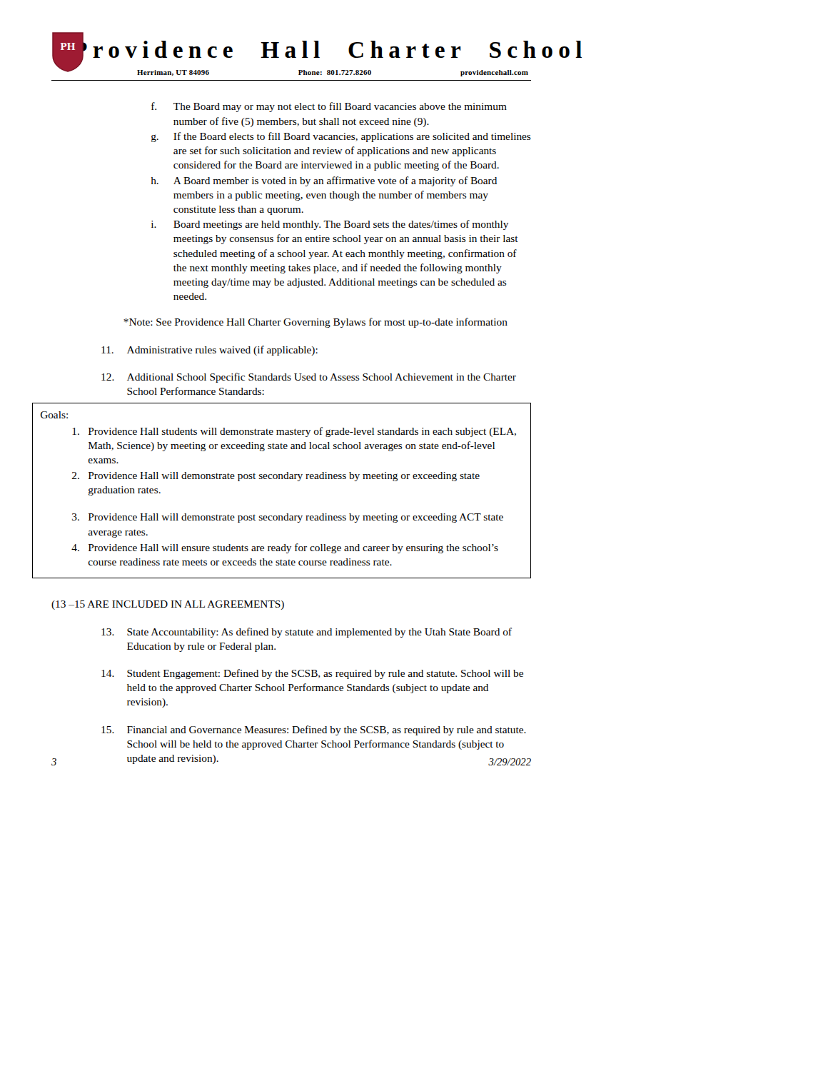PH
Providence Hall Charter School
Herriman, UT 84096 Phone: 801.727.8260 providencehall.com
f. The Board may or may not elect to fill Board vacancies above the minimum number of five (5) members, but shall not exceed nine (9).
g. If the Board elects to fill Board vacancies, applications are solicited and timelines are set for such solicitation and review of applications and new applicants considered for the Board are interviewed in a public meeting of the Board.
h. A Board member is voted in by an affirmative vote of a majority of Board members in a public meeting, even though the number of members may constitute less than a quorum.
i. Board meetings are held monthly. The Board sets the dates/times of monthly meetings by consensus for an entire school year on an annual basis in their last scheduled meeting of a school year. At each monthly meeting, confirmation of the next monthly meeting takes place, and if needed the following monthly meeting day/time may be adjusted. Additional meetings can be scheduled as needed.
*Note: See Providence Hall Charter Governing Bylaws for most up-to-date information
11. Administrative rules waived (if applicable):
12. Additional School Specific Standards Used to Assess School Achievement in the Charter School Performance Standards:
Goals:
1. Providence Hall students will demonstrate mastery of grade-level standards in each subject (ELA, Math, Science) by meeting or exceeding state and local school averages on state end-of-level exams.
2. Providence Hall will demonstrate post secondary readiness by meeting or exceeding state graduation rates.
3. Providence Hall will demonstrate post secondary readiness by meeting or exceeding ACT state average rates.
4. Providence Hall will ensure students are ready for college and career by ensuring the school’s course readiness rate meets or exceeds the state course readiness rate.
(13 –15 ARE INCLUDED IN ALL AGREEMENTS)
13. State Accountability: As defined by statute and implemented by the Utah State Board of Education by rule or Federal plan.
14. Student Engagement: Defined by the SCSB, as required by rule and statute. School will be held to the approved Charter School Performance Standards (subject to update and revision).
15. Financial and Governance Measures: Defined by the SCSB, as required by rule and statute. School will be held to the approved Charter School Performance Standards (subject to update and revision).
3 3/29/2022